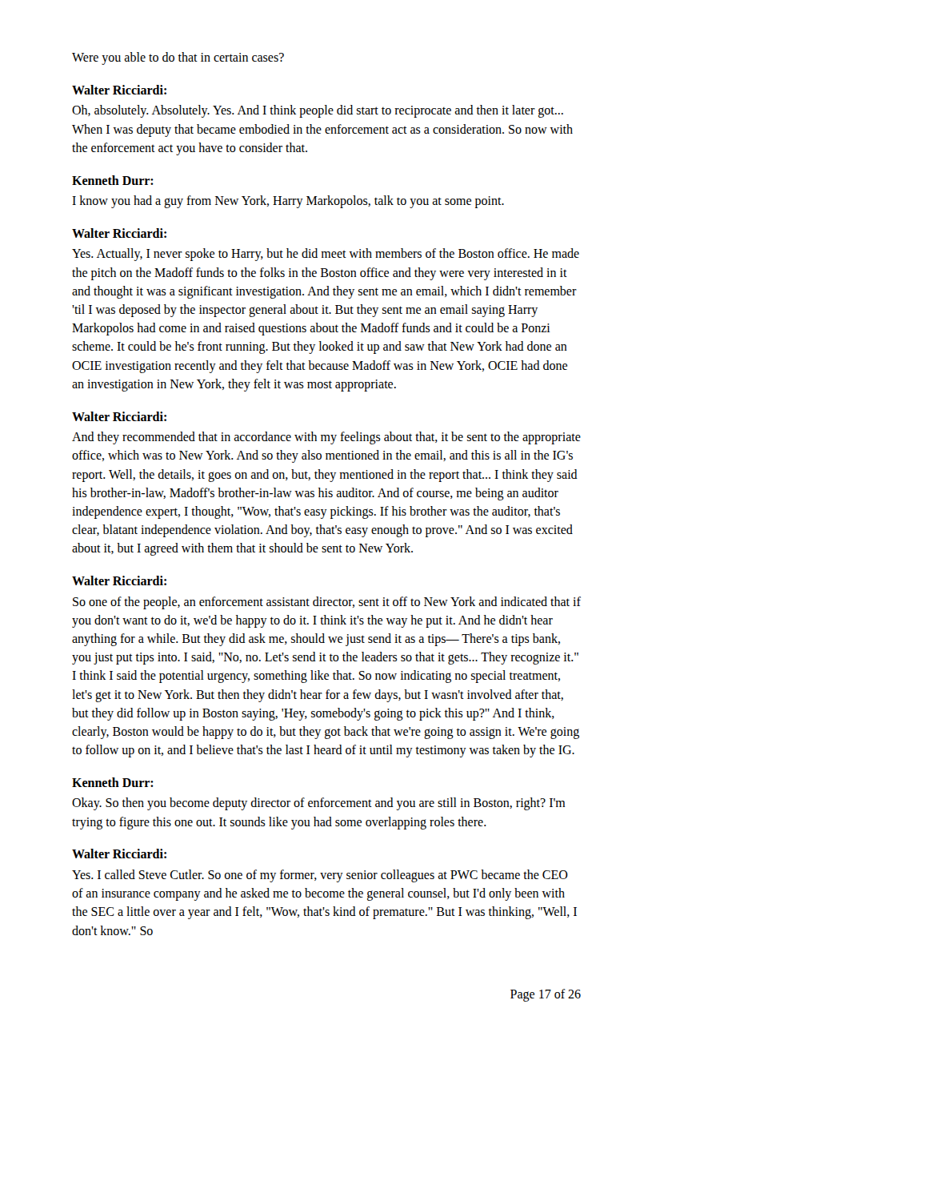Were you able to do that in certain cases?
Walter Ricciardi:
Oh, absolutely. Absolutely. Yes. And I think people did start to reciprocate and then it later got... When I was deputy that became embodied in the enforcement act as a consideration. So now with the enforcement act you have to consider that.
Kenneth Durr:
I know you had a guy from New York, Harry Markopolos, talk to you at some point.
Walter Ricciardi:
Yes. Actually, I never spoke to Harry, but he did meet with members of the Boston office. He made the pitch on the Madoff funds to the folks in the Boston office and they were very interested in it and thought it was a significant investigation. And they sent me an email, which I didn't remember 'til I was deposed by the inspector general about it. But they sent me an email saying Harry Markopolos had come in and raised questions about the Madoff funds and it could be a Ponzi scheme. It could be he's front running. But they looked it up and saw that New York had done an OCIE investigation recently and they felt that because Madoff was in New York, OCIE had done an investigation in New York, they felt it was most appropriate.
Walter Ricciardi:
And they recommended that in accordance with my feelings about that, it be sent to the appropriate office, which was to New York. And so they also mentioned in the email, and this is all in the IG's report. Well, the details, it goes on and on, but, they mentioned in the report that... I think they said his brother-in-law, Madoff's brother-in-law was his auditor. And of course, me being an auditor independence expert, I thought, "Wow, that's easy pickings. If his brother was the auditor, that's clear, blatant independence violation. And boy, that's easy enough to prove." And so I was excited about it, but I agreed with them that it should be sent to New York.
Walter Ricciardi:
So one of the people, an enforcement assistant director, sent it off to New York and indicated that if you don't want to do it, we'd be happy to do it. I think it's the way he put it. And he didn't hear anything for a while. But they did ask me, should we just send it as a tips— There's a tips bank, you just put tips into. I said, "No, no. Let's send it to the leaders so that it gets... They recognize it." I think I said the potential urgency, something like that. So now indicating no special treatment, let's get it to New York. But then they didn't hear for a few days, but I wasn't involved after that, but they did follow up in Boston saying, 'Hey, somebody's going to pick this up?" And I think, clearly, Boston would be happy to do it, but they got back that we're going to assign it. We're going to follow up on it, and I believe that's the last I heard of it until my testimony was taken by the IG.
Kenneth Durr:
Okay. So then you become deputy director of enforcement and you are still in Boston, right? I'm trying to figure this one out. It sounds like you had some overlapping roles there.
Walter Ricciardi:
Yes. I called Steve Cutler. So one of my former, very senior colleagues at PWC became the CEO of an insurance company and he asked me to become the general counsel, but I'd only been with the SEC a little over a year and I felt, "Wow, that's kind of premature." But I was thinking, "Well, I don't know." So
Page 17 of 26